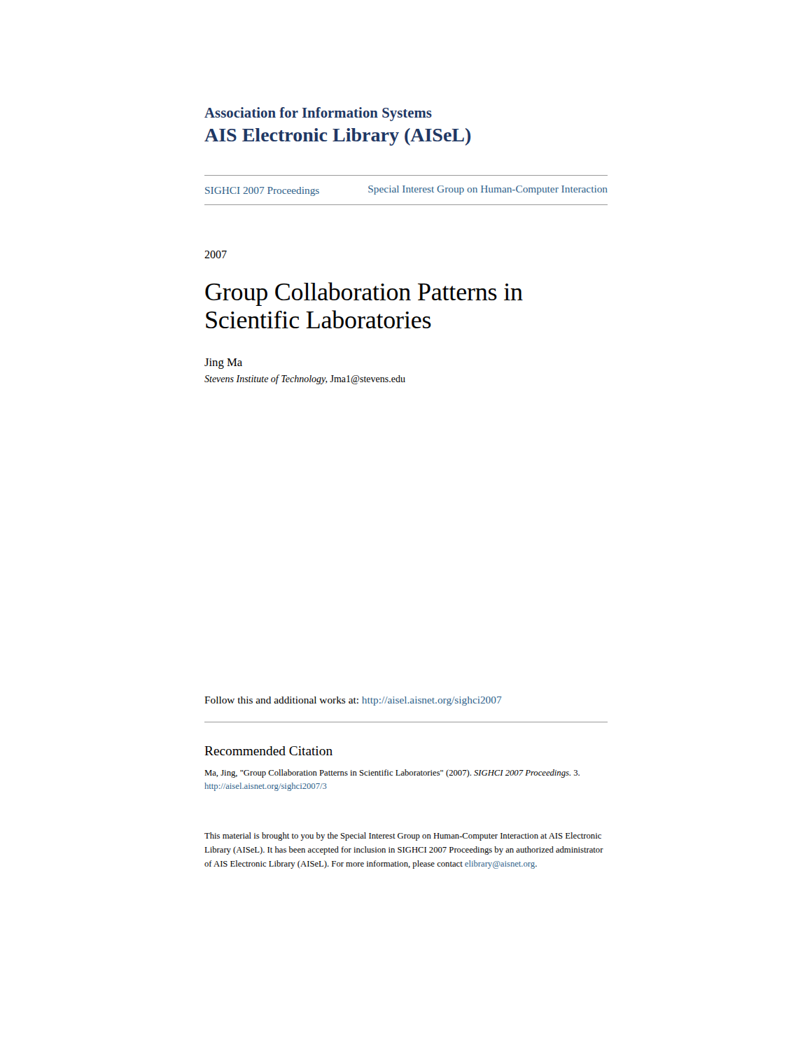Association for Information Systems
AIS Electronic Library (AISeL)
SIGHCI 2007 Proceedings
Special Interest Group on Human-Computer Interaction
2007
Group Collaboration Patterns in Scientific Laboratories
Jing Ma
Stevens Institute of Technology, Jma1@stevens.edu
Follow this and additional works at: http://aisel.aisnet.org/sighci2007
Recommended Citation
Ma, Jing, "Group Collaboration Patterns in Scientific Laboratories" (2007). SIGHCI 2007 Proceedings. 3.
http://aisel.aisnet.org/sighci2007/3
This material is brought to you by the Special Interest Group on Human-Computer Interaction at AIS Electronic Library (AISeL). It has been accepted for inclusion in SIGHCI 2007 Proceedings by an authorized administrator of AIS Electronic Library (AISeL). For more information, please contact elibrary@aisnet.org.